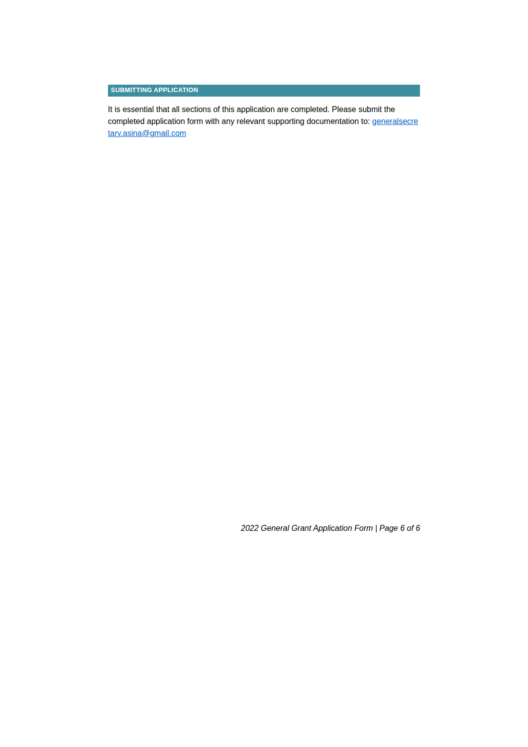SUBMITTING APPLICATION
It is essential that all sections of this application are completed. Please submit the completed application form with any relevant supporting documentation to: generalsecretary.asina@gmail.com
2022 General Grant Application Form | Page 6 of 6